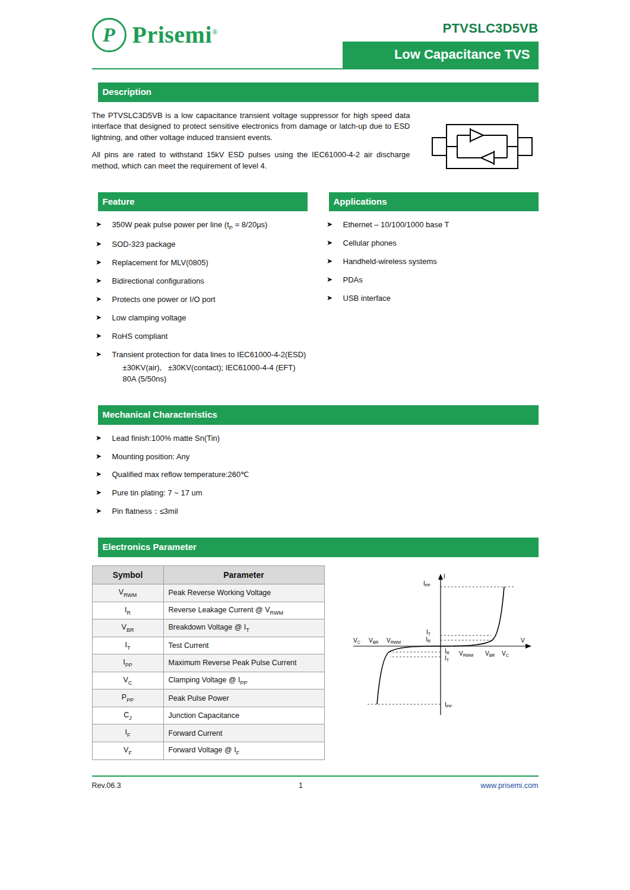P
Prisemi®
PTVSLC3D5VB
Low Capacitance TVS
Description
The PTVSLC3D5VB is a low capacitance transient voltage suppressor for high speed data interface that designed to protect sensitive electronics from damage or latch-up due to ESD lightning, and other voltage induced transient events.
All pins are rated to withstand 15kV ESD pulses using the IEC61000-4-2 air discharge method, which can meet the requirement of level 4.
Feature
350W peak pulse power per line (tP = 8/20µs)
SOD-323 package
Replacement for MLV(0805)
Bidirectional configurations
Protects one power or I/O port
Low clamping voltage
RoHS compliant
Transient protection for data lines to IEC61000-4-2(ESD) ±30KV(air), ±30KV(contact); IEC61000-4-4 (EFT) 80A (5/50ns)
Applications
Ethernet – 10/100/1000 base T
Cellular phones
Handheld-wireless systems
PDAs
USB interface
Mechanical Characteristics
Lead finish:100% matte Sn(Tin)
Mounting position: Any
Qualified max reflow temperature:260℃
Pure tin plating: 7 ~ 17 um
Pin flatness：≤3mil
Electronics Parameter
| Symbol | Parameter |
| --- | --- |
| V RWM | Peak Reverse Working Voltage |
| I R | Reverse Leakage Current @ V RWM |
| V BR | Breakdown Voltage @ I T |
| I T | Test Current |
| I PP | Maximum Reverse Peak Pulse Current |
| V C | Clamping Voltage @ I PP |
| P PP | Peak Pulse Power |
| C J | Junction Capacitance |
| I F | Forward Current |
| V F | Forward Voltage @ I F |
I V IPP IT IR IR IT IPP VRWM VBR VC VC VBR VRWM
Rev.06.3
1
www.prisemi.com